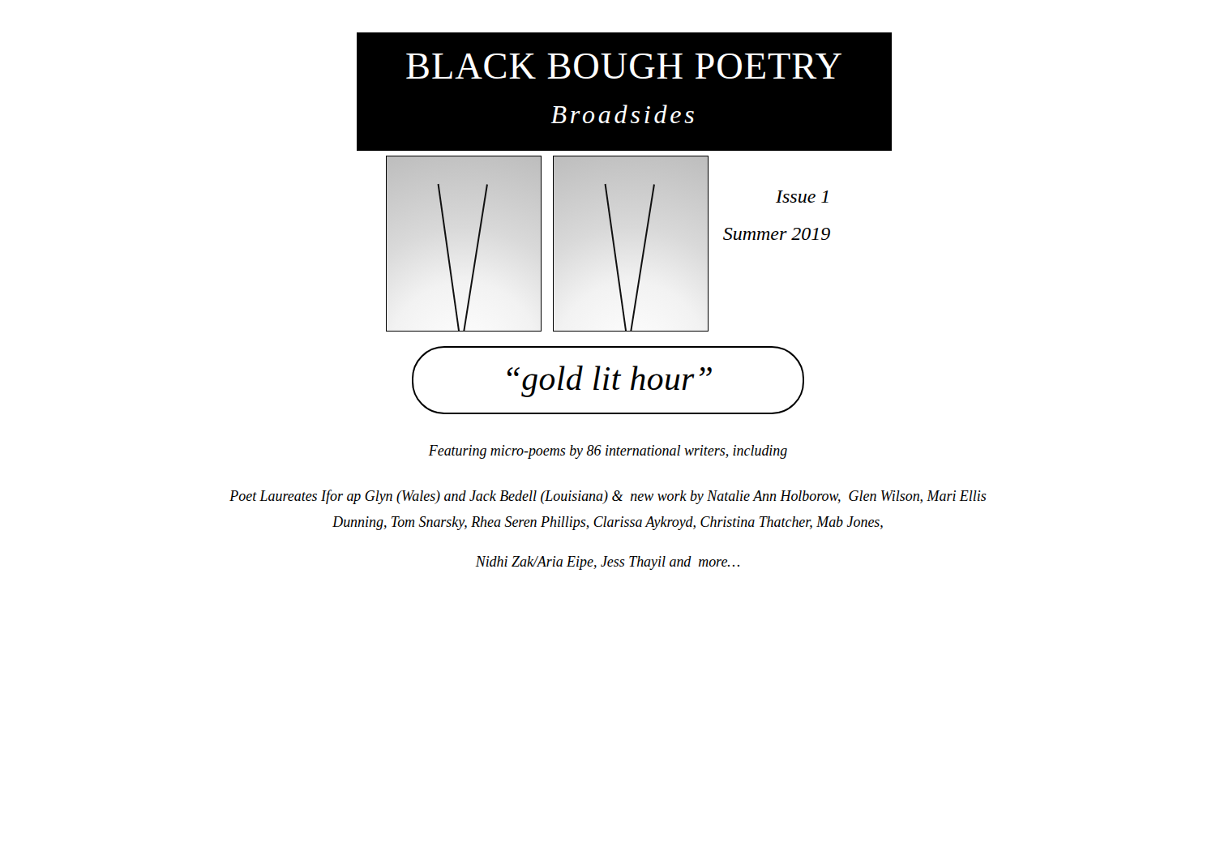BLACK BOUGH POETRY
Broadsides
Issue 1
Summer 2019
“gold lit hour”
Featuring micro-poems by 86 international writers, including
Poet Laureates Ifor ap Glyn (Wales) and Jack Bedell (Louisiana) & new work by Natalie Ann Holborow, Glen Wilson, Mari Ellis Dunning, Tom Snarsky, Rhea Seren Phillips, Clarissa Aykroyd, Christina Thatcher, Mab Jones,
Nidhi Zak/Aria Eipe, Jess Thayil and more…